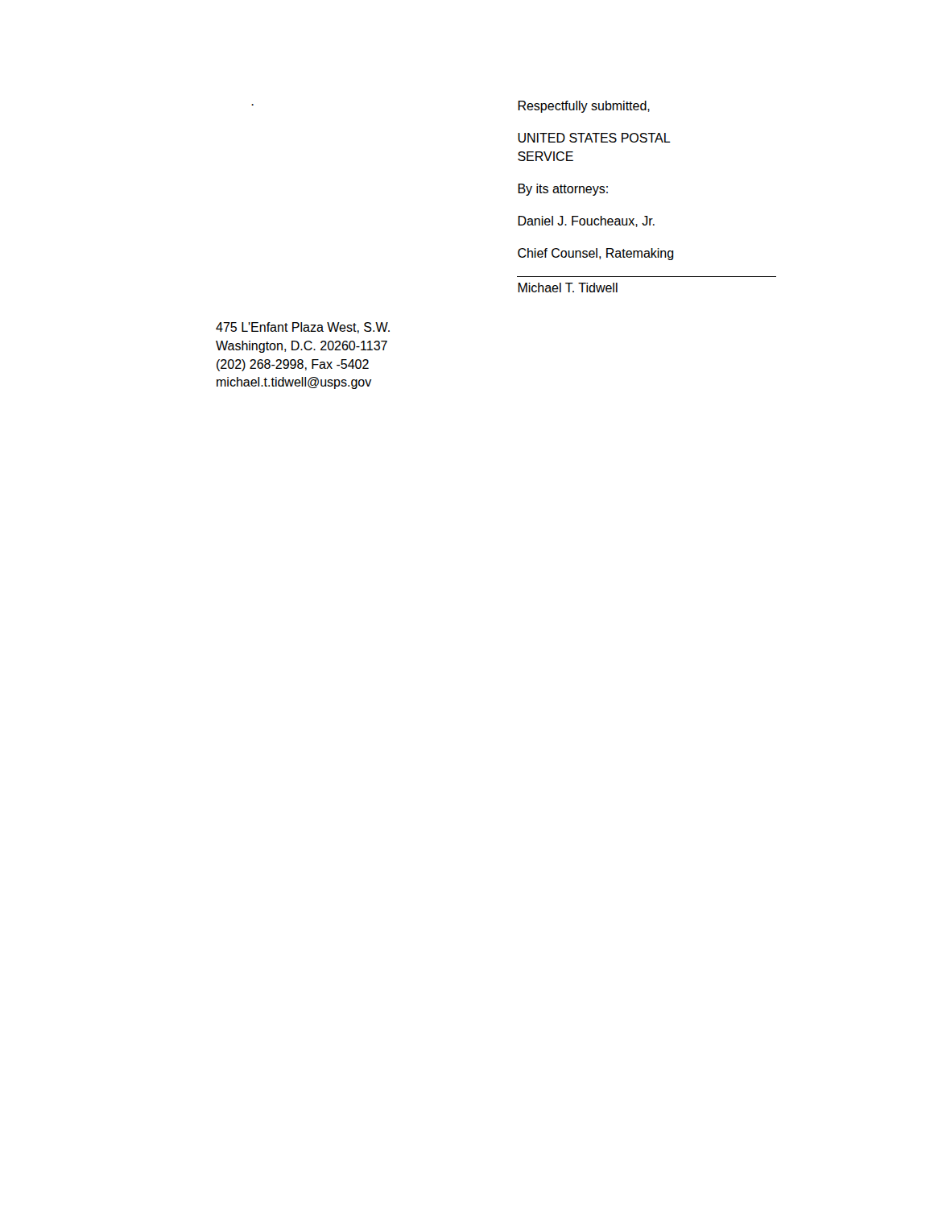.
Respectfully submitted,
UNITED STATES POSTAL SERVICE
By its attorneys:
Daniel J. Foucheaux, Jr.
Chief Counsel, Ratemaking
Michael T. Tidwell
475 L'Enfant Plaza West, S.W.
Washington, D.C. 20260-1137
(202) 268-2998, Fax -5402
michael.t.tidwell@usps.gov